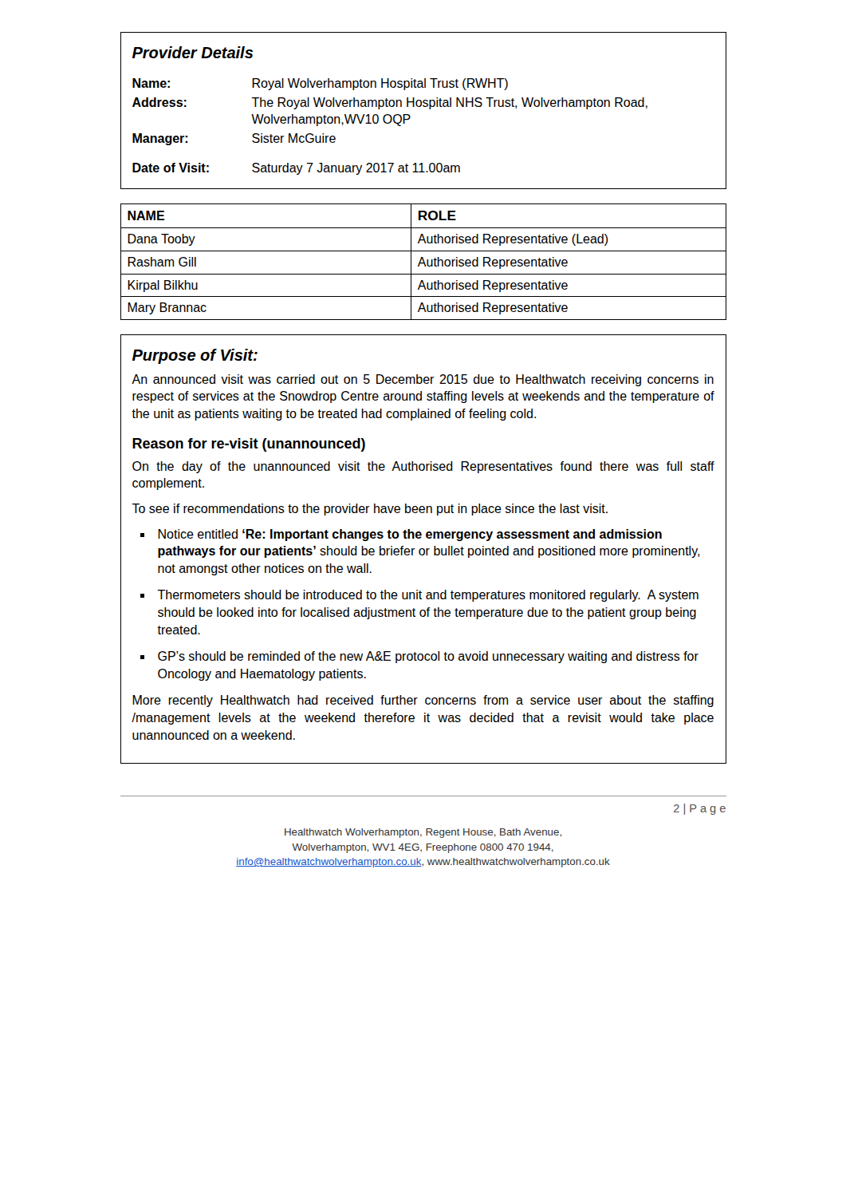Provider Details
Name:
Royal Wolverhampton Hospital Trust (RWHT)
Address:
The Royal Wolverhampton Hospital NHS Trust, Wolverhampton Road, Wolverhampton,WV10 OQP
Manager:
Sister McGuire
Date of Visit:
Saturday 7 January 2017 at 11.00am
| NAME | ROLE |
| --- | --- |
| Dana Tooby | Authorised Representative (Lead) |
| Rasham Gill | Authorised Representative |
| Kirpal Bilkhu | Authorised Representative |
| Mary Brannac | Authorised Representative |
Purpose of Visit:
An announced visit was carried out on 5 December 2015 due to Healthwatch receiving concerns in respect of services at the Snowdrop Centre around staffing levels at weekends and the temperature of the unit as patients waiting to be treated had complained of feeling cold.
Reason for re-visit (unannounced)
On the day of the unannounced visit the Authorised Representatives found there was full staff complement.
To see if recommendations to the provider have been put in place since the last visit.
Notice entitled ‘Re: Important changes to the emergency assessment and admission pathways for our patients’ should be briefer or bullet pointed and positioned more prominently, not amongst other notices on the wall.
Thermometers should be introduced to the unit and temperatures monitored regularly. A system should be looked into for localised adjustment of the temperature due to the patient group being treated.
GP’s should be reminded of the new A&E protocol to avoid unnecessary waiting and distress for Oncology and Haematology patients.
More recently Healthwatch had received further concerns from a service user about the staffing /management levels at the weekend therefore it was decided that a revisit would take place unannounced on a weekend.
2 | P a g e
Healthwatch Wolverhampton, Regent House, Bath Avenue,
Wolverhampton, WV1 4EG, Freephone 0800 470 1944,
info@healthwatchwolverhampton.co.uk, www.healthwatchwolverhampton.co.uk